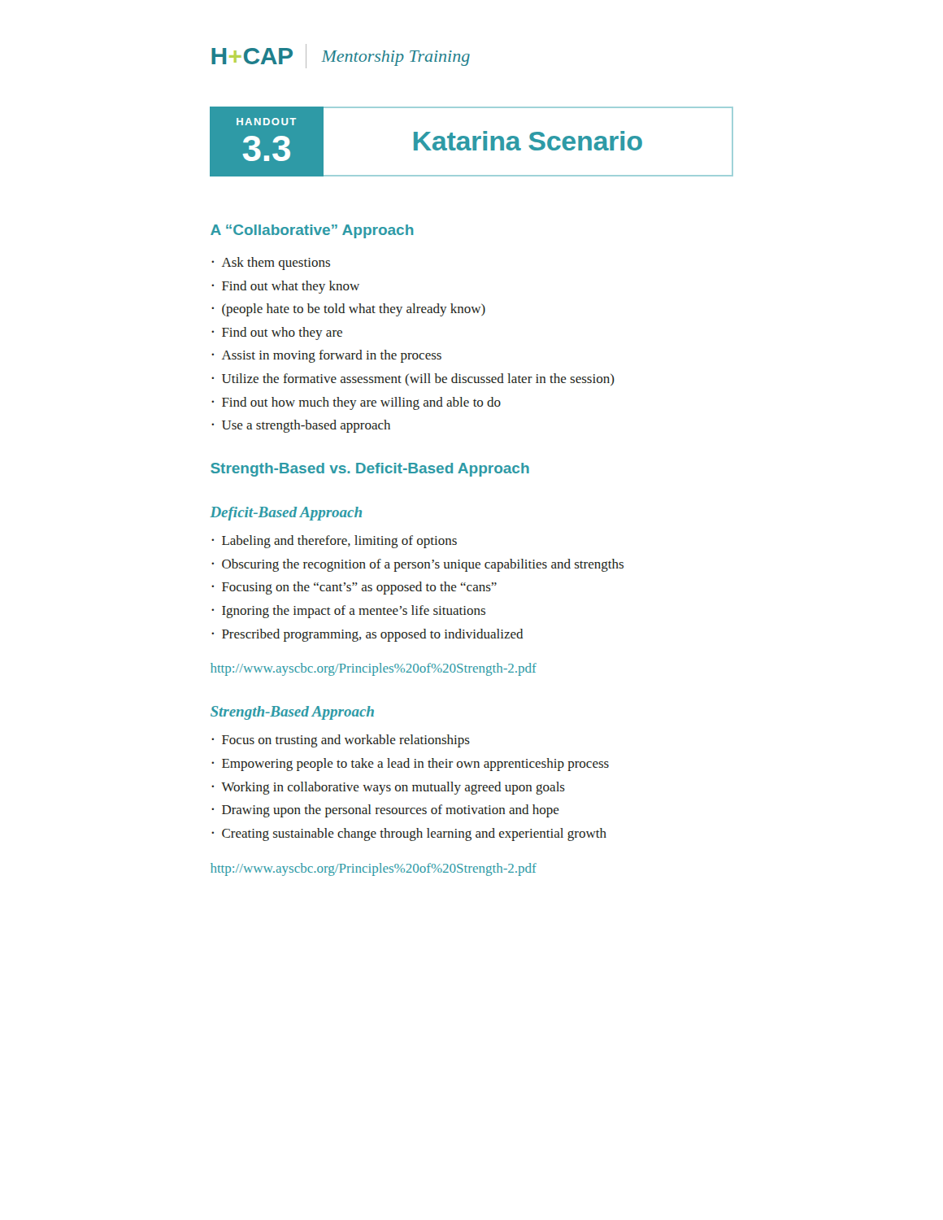H+CAP
Mentorship Training
Handout 3.3
Katarina Scenario
A “Collaborative” Approach
Ask them questions
Find out what they know
(people hate to be told what they already know)
Find out who they are
Assist in moving forward in the process
Utilize the formative assessment (will be discussed later in the session)
Find out how much they are willing and able to do
Use a strength-based approach
Strength-Based vs. Deficit-Based Approach
Deficit-Based Approach
Labeling and therefore, limiting of options
Obscuring the recognition of a person’s unique capabilities and strengths
Focusing on the “cant’s” as opposed to the “cans”
Ignoring the impact of a mentee’s life situations
Prescribed programming, as opposed to individualized
http://www.ayscbc.org/Principles%20of%20Strength-2.pdf
Strength-Based Approach
Focus on trusting and workable relationships
Empowering people to take a lead in their own apprenticeship process
Working in collaborative ways on mutually agreed upon goals
Drawing upon the personal resources of motivation and hope
Creating sustainable change through learning and experiential growth
http://www.ayscbc.org/Principles%20of%20Strength-2.pdf